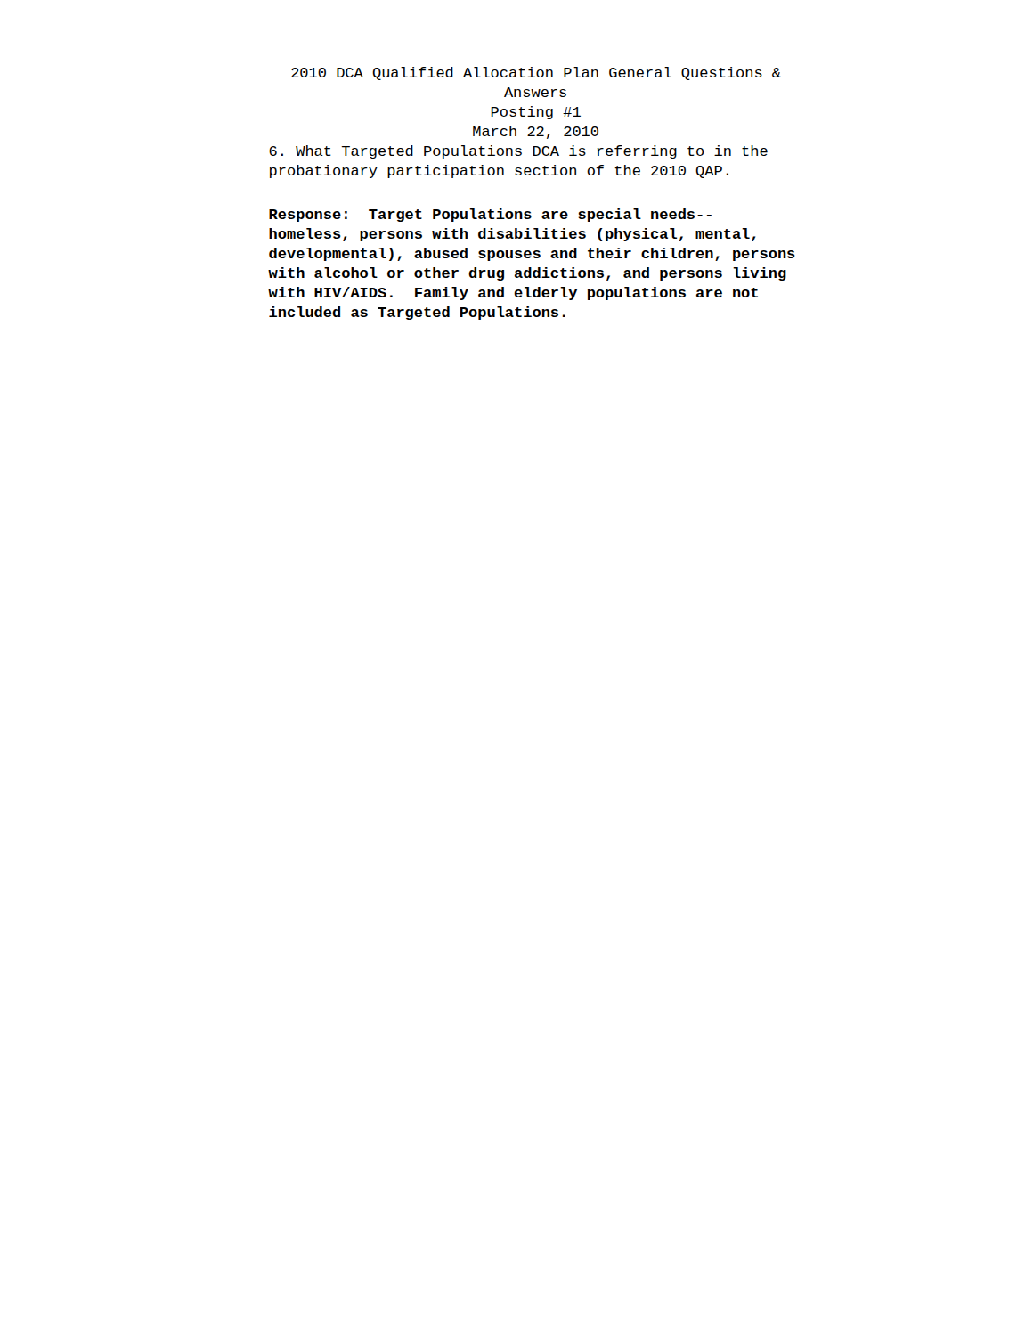2010 DCA Qualified Allocation Plan General Questions &
Answers
Posting #1
March 22, 2010
6. What Targeted Populations DCA is referring to in the probationary participation section of the 2010 QAP.
Response: Target Populations are special needs-- homeless, persons with disabilities (physical, mental, developmental), abused spouses and their children, persons with alcohol or other drug addictions, and persons living with HIV/AIDS. Family and elderly populations are not included as Targeted Populations.